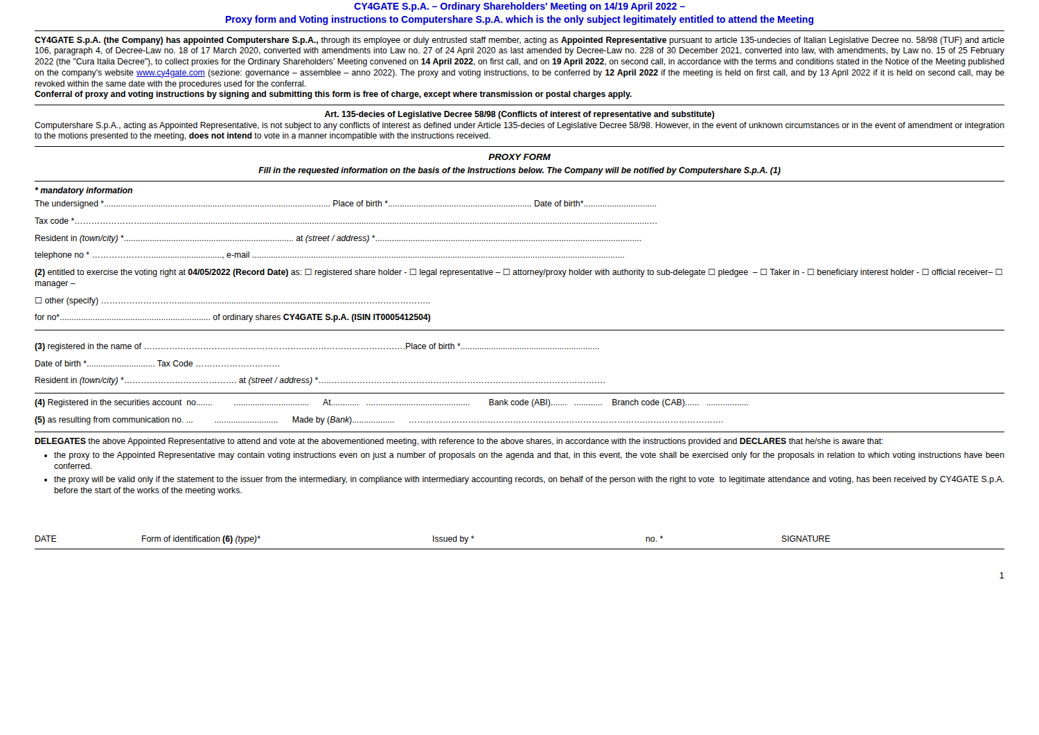CY4GATE S.p.A. – Ordinary Shareholders' Meeting on 14/19 April 2022 – Proxy form and Voting instructions to Computershare S.p.A. which is the only subject legitimately entitled to attend the Meeting
CY4GATE S.p.A. (the Company) has appointed Computershare S.p.A., through its employee or duly entrusted staff member, acting as Appointed Representative pursuant to article 135-undecies of Italian Legislative Decree no. 58/98 (TUF) and article 106, paragraph 4, of Decree-Law no. 18 of 17 March 2020, converted with amendments into Law no. 27 of 24 April 2020 as last amended by Decree-Law no. 228 of 30 December 2021, converted into law, with amendments, by Law no. 15 of 25 February 2022 (the "Cura Italia Decree"), to collect proxies for the Ordinary Shareholders' Meeting convened on 14 April 2022, on first call, and on 19 April 2022, on second call, in accordance with the terms and conditions stated in the Notice of the Meeting published on the company's website www.cy4gate.com (sezione: governance – assemblee – anno 2022). The proxy and voting instructions, to be conferred by 12 April 2022 if the meeting is held on first call, and by 13 April 2022 if it is held on second call, may be revoked within the same date with the procedures used for the conferral.
Conferral of proxy and voting instructions by signing and submitting this form is free of charge, except where transmission or postal charges apply.
Art. 135-decies of Legislative Decree 58/98 (Conflicts of interest of representative and substitute)
Computershare S.p.A., acting as Appointed Representative, is not subject to any conflicts of interest as defined under Article 135-decies of Legislative Decree 58/98. However, in the event of unknown circumstances or in the event of amendment or integration to the motions presented to the meeting, does not intend to vote in a manner incompatible with the instructions received.
PROXY FORM
Fill in the requested information on the basis of the Instructions below. The Company will be notified by Computershare S.p.A. (1)
* mandatory information
The undersigned *................................................................................................ Place of birth *............................................................. Date of birth*...............................
Tax code *…………………….......................................................................................................................................................................................................................…
Resident in (town/city) *........................................................................ at (street / address) *.................................................................................................................
telephone no * ………………….............................., e-mail ..............................................................................................................................................................
(2) entitled to exercise the voting right at 04/05/2022 (Record Date) as: ☐ registered share holder - ☐ legal representative – ☐ attorney/proxy holder with authority to sub-delegate ☐ pledgee – ☐ Taker in - ☐ beneficiary interest holder - ☐ official receiver– ☐ manager –
☐ other (specify) ……………………….........................................................................………………………..
for no*................................................................ of ordinary shares CY4GATE S.p.A. (ISIN IT0005412504)
(3) registered in the name of ……………………….……………………….……………………………….Place of birth *...........................................................
Date of birth *............................. Tax Code …………………………
Resident in (town/city) *…………………………………. at (street / address) *…..…………………………………………………………………………………….
(4) Registered in the securities account no....... ................................ At............ ............................................ Bank code (ABI)....... ............ Branch code (CAB)...... ..................
(5) as resulting from communication no. ... ........................... Made by (Bank).................. ……………………….……………………….……………………….……………………….
DELEGATES the above Appointed Representative to attend and vote at the abovementioned meeting, with reference to the above shares, in accordance with the instructions provided and DECLARES that he/she is aware that:
the proxy to the Appointed Representative may contain voting instructions even on just a number of proposals on the agenda and that, in this event, the vote shall be exercised only for the proposals in relation to which voting instructions have been conferred.
the proxy will be valid only if the statement to the issuer from the intermediary, in compliance with intermediary accounting records, on behalf of the person with the right to vote to legitimate attendance and voting, has been received by CY4GATE S.p.A. before the start of the works of the meeting works.
DATE
Form of identification (6) (type)*
Issued by *
no. *
SIGNATURE
1